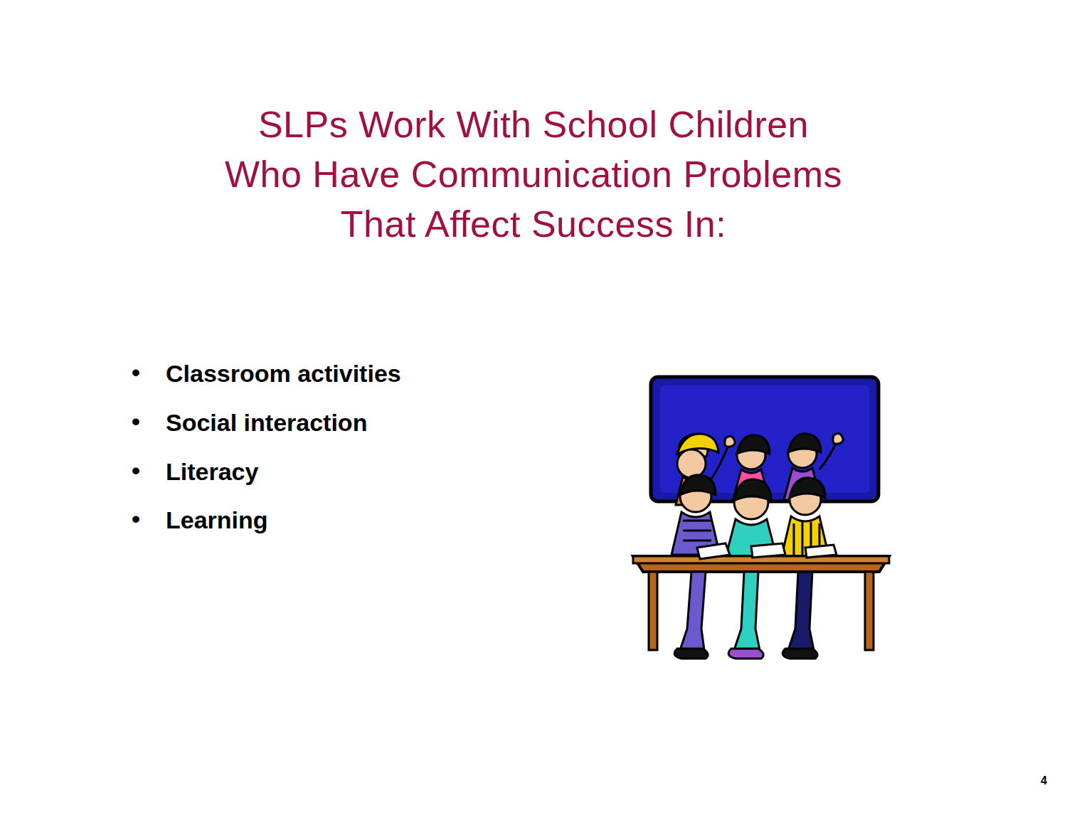SLPs Work With School Children
Who Have Communication Problems
That Affect Success In:
Classroom activities
Social interaction
Literacy
Learning
4